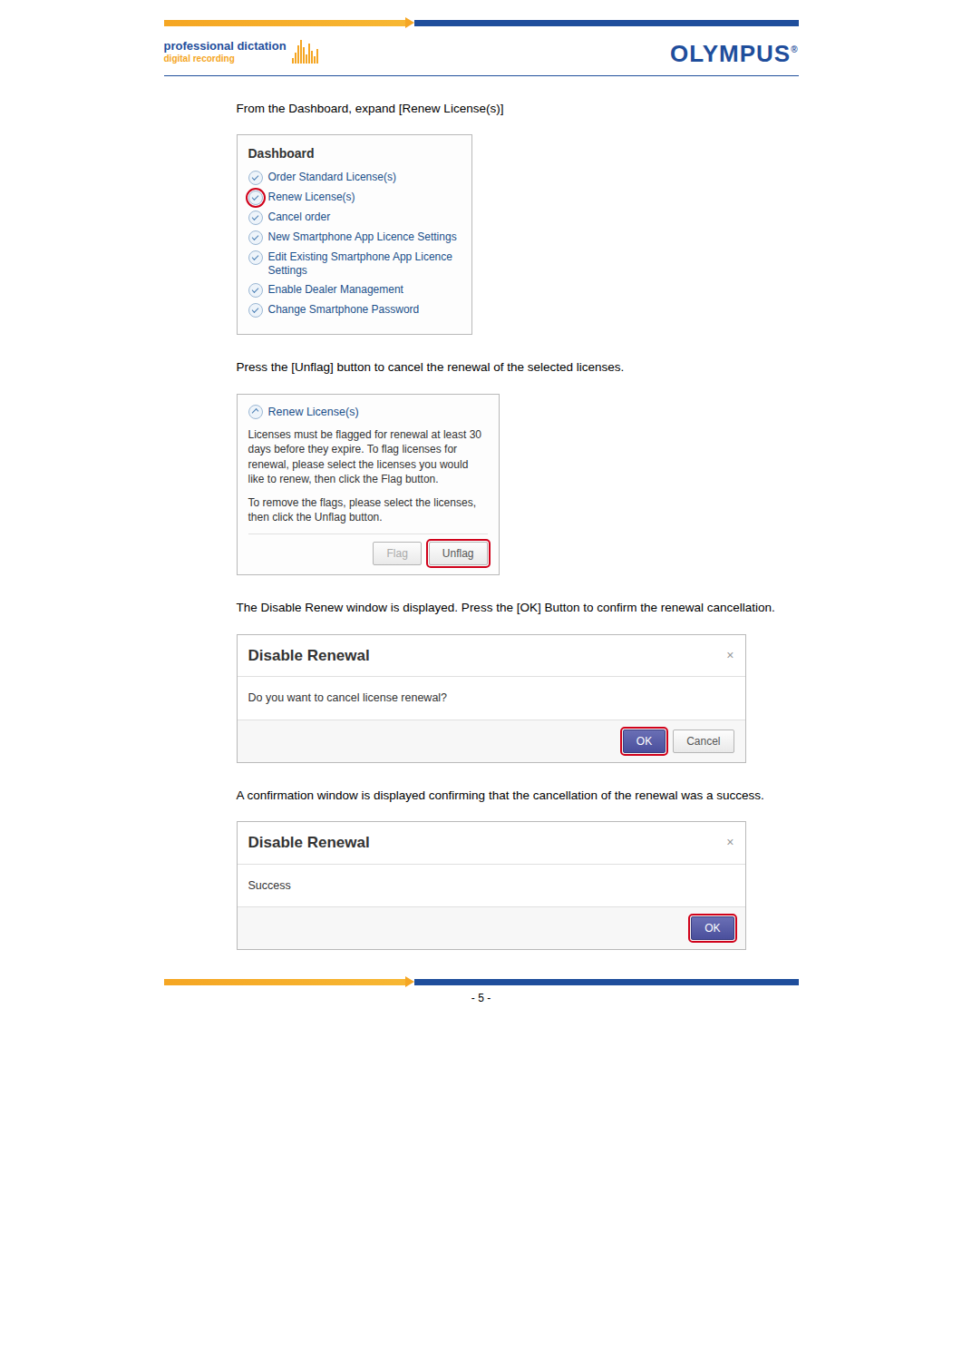professional dictation
digital recording
OLYMPUS®
From the Dashboard, expand [Renew License(s)]
Dashboard
Order Standard License(s)
Renew License(s)
Cancel order
New Smartphone App Licence Settings
Edit Existing Smartphone App Licence Settings
Enable Dealer Management
Change Smartphone Password
Press the [Unflag] button to cancel the renewal of the selected licenses.
Renew License(s)
Licenses must be flagged for renewal at least 30 days before they expire. To flag licenses for renewal, please select the licenses you would like to renew, then click the Flag button.
To remove the flags, please select the licenses, then click the Unflag button.
Flag Unflag
The Disable Renew window is displayed. Press the [OK] Button to confirm the renewal cancellation.
Disable Renewal
×
Do you want to cancel license renewal?
OK Cancel
A confirmation window is displayed confirming that the cancellation of the renewal was a success.
Disable Renewal
×
Success
OK
- 5 -